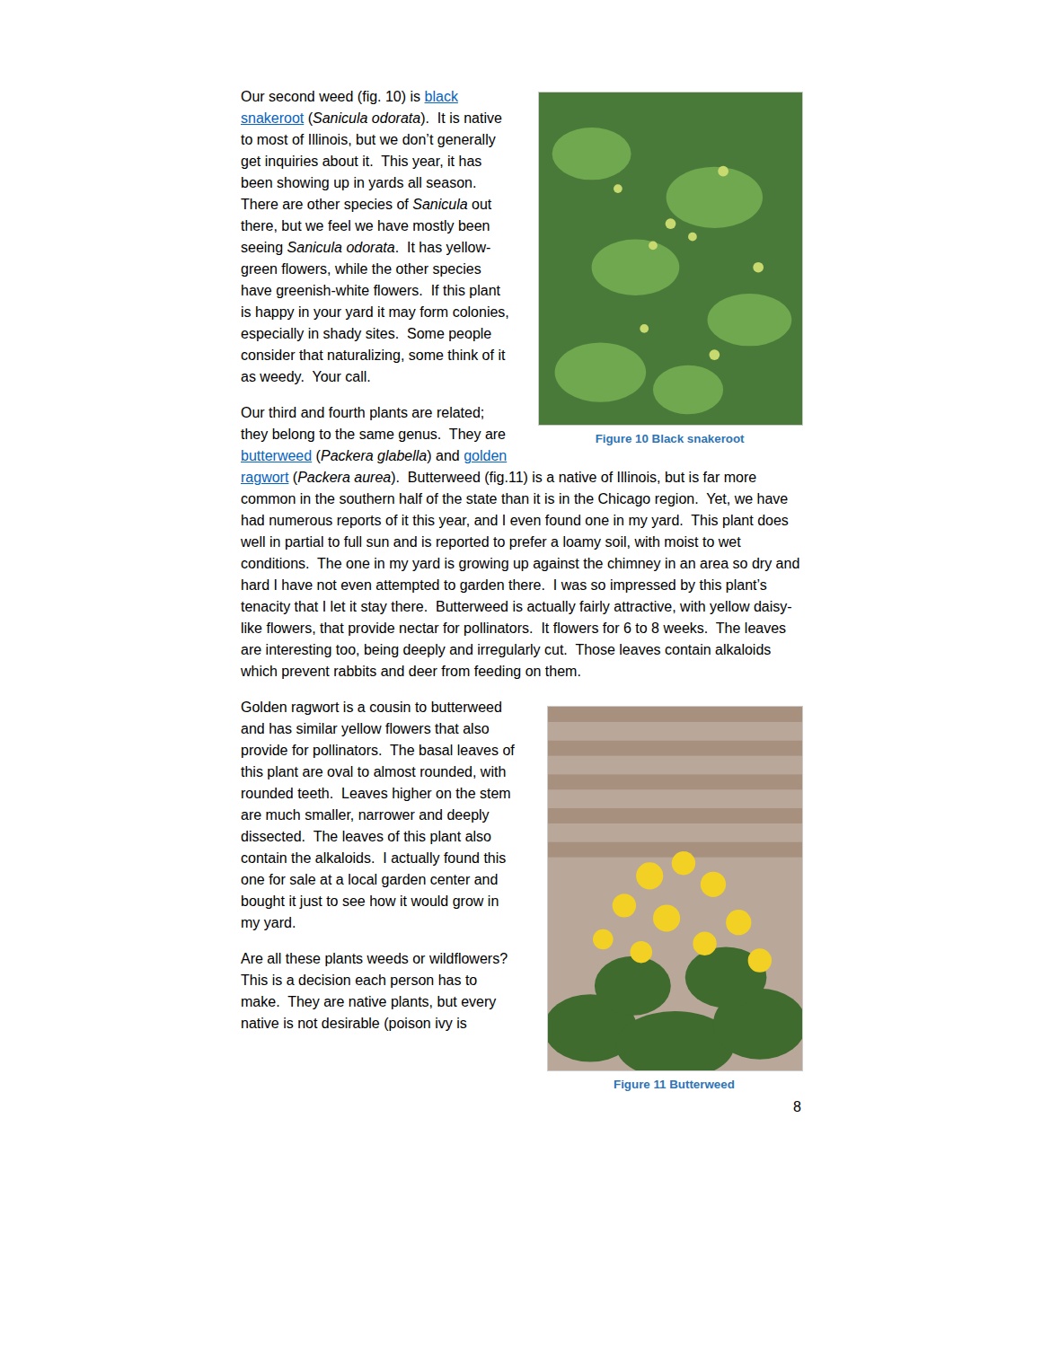Figure 10 Black snakeroot
Our second weed (fig. 10) is black snakeroot (Sanicula odorata). It is native to most of Illinois, but we don’t generally get inquiries about it. This year, it has been showing up in yards all season. There are other species of Sanicula out there, but we feel we have mostly been seeing Sanicula odorata. It has yellow-green flowers, while the other species have greenish-white flowers. If this plant is happy in your yard it may form colonies, especially in shady sites. Some people consider that naturalizing, some think of it as weedy. Your call.
Our third and fourth plants are related; they belong to the same genus. They are butterweed (Packera glabella) and golden ragwort (Packera aurea). Butterweed (fig.11) is a native of Illinois, but is far more common in the southern half of the state than it is in the Chicago region. Yet, we have had numerous reports of it this year, and I even found one in my yard. This plant does well in partial to full sun and is reported to prefer a loamy soil, with moist to wet conditions. The one in my yard is growing up against the chimney in an area so dry and hard I have not even attempted to garden there. I was so impressed by this plant’s tenacity that I let it stay there. Butterweed is actually fairly attractive, with yellow daisy-like flowers, that provide nectar for pollinators. It flowers for 6 to 8 weeks. The leaves are interesting too, being deeply and irregularly cut. Those leaves contain alkaloids which prevent rabbits and deer from feeding on them.
Figure 11 Butterweed
Golden ragwort is a cousin to butterweed and has similar yellow flowers that also provide for pollinators. The basal leaves of this plant are oval to almost rounded, with rounded teeth. Leaves higher on the stem are much smaller, narrower and deeply dissected. The leaves of this plant also contain the alkaloids. I actually found this one for sale at a local garden center and bought it just to see how it would grow in my yard.
Are all these plants weeds or wildflowers? This is a decision each person has to make. They are native plants, but every native is not desirable (poison ivy is
8